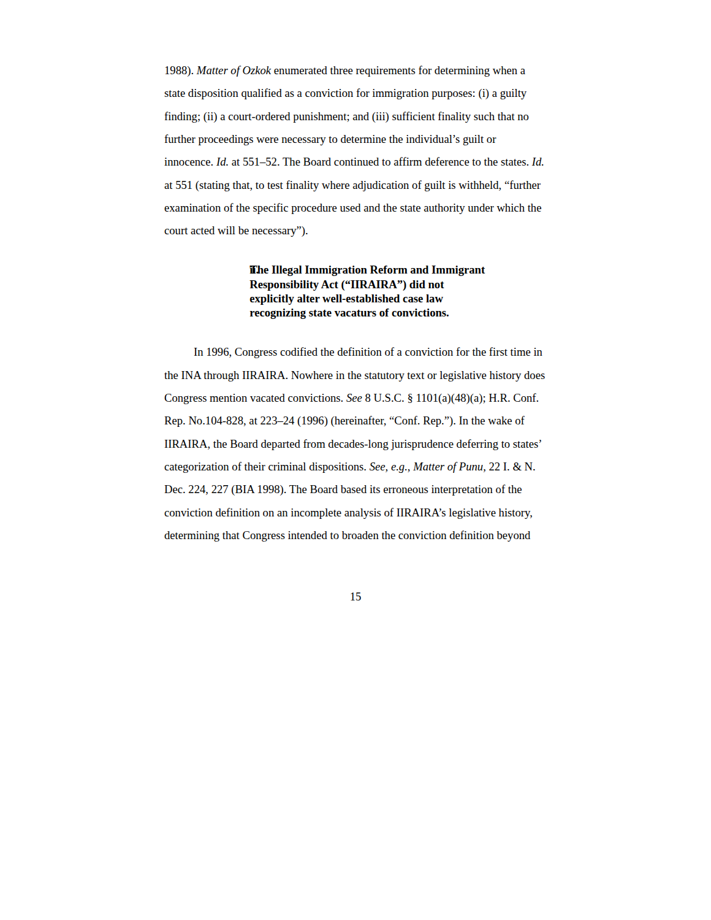1988). Matter of Ozkok enumerated three requirements for determining when a state disposition qualified as a conviction for immigration purposes: (i) a guilty finding; (ii) a court-ordered punishment; and (iii) sufficient finality such that no further proceedings were necessary to determine the individual’s guilt or innocence. Id. at 551–52. The Board continued to affirm deference to the states. Id. at 551 (stating that, to test finality where adjudication of guilt is withheld, “further examination of the specific procedure used and the state authority under which the court acted will be necessary”).
ii.
The Illegal Immigration Reform and Immigrant Responsibility Act (“IIRAIRA”) did not explicitly alter well-established case law recognizing state vacaturs of convictions.
In 1996, Congress codified the definition of a conviction for the first time in the INA through IIRAIRA. Nowhere in the statutory text or legislative history does Congress mention vacated convictions. See 8 U.S.C. § 1101(a)(48)(a); H.R. Conf. Rep. No.104-828, at 223–24 (1996) (hereinafter, “Conf. Rep.”). In the wake of IIRAIRA, the Board departed from decades-long jurisprudence deferring to states’ categorization of their criminal dispositions. See, e.g., Matter of Punu, 22 I. & N. Dec. 224, 227 (BIA 1998). The Board based its erroneous interpretation of the conviction definition on an incomplete analysis of IIRAIRA’s legislative history, determining that Congress intended to broaden the conviction definition beyond
15